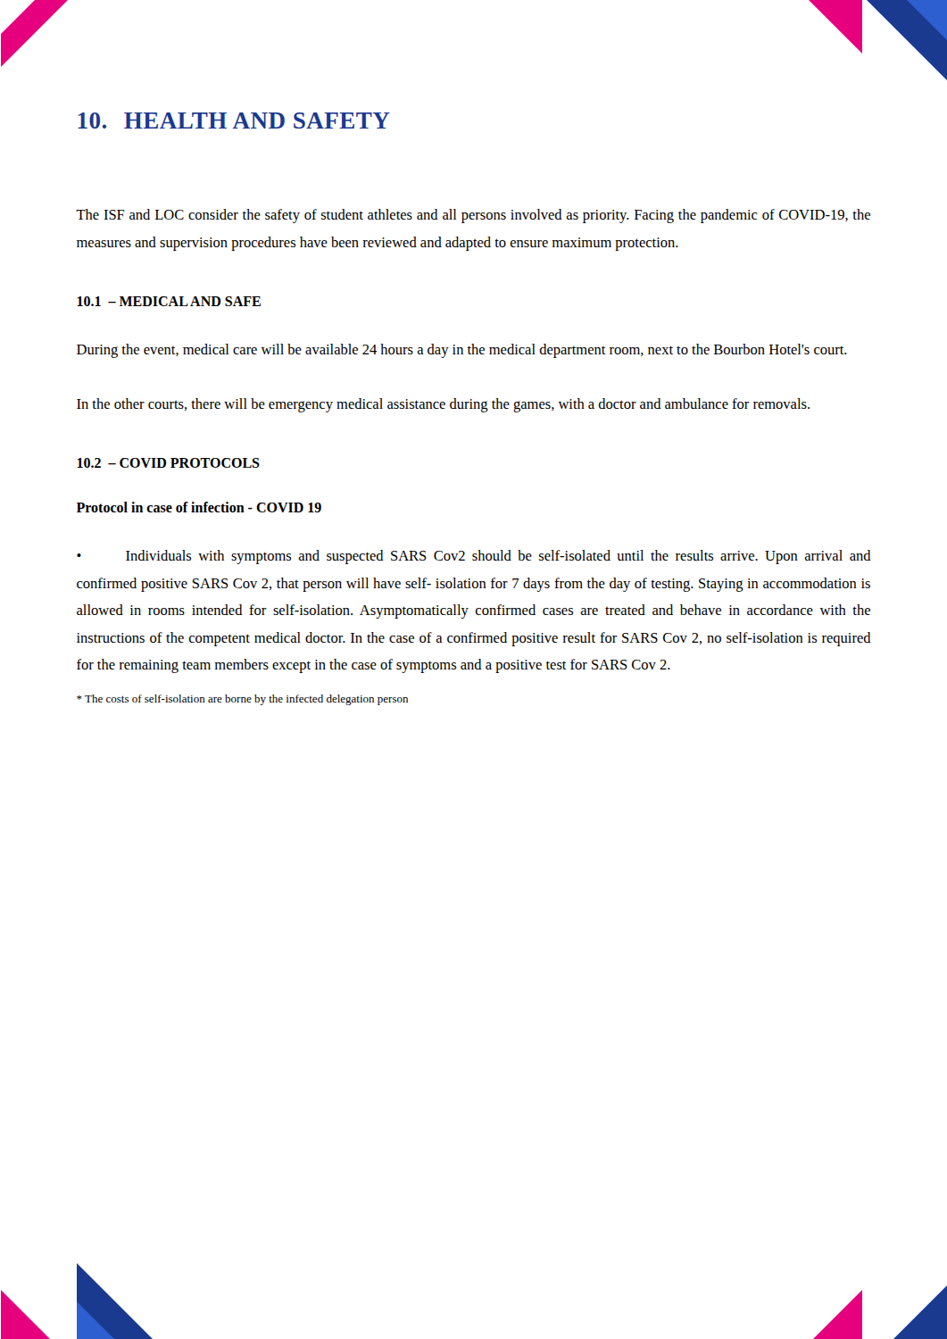10. HEALTH AND SAFETY
The ISF and LOC consider the safety of student athletes and all persons involved as priority. Facing the pandemic of COVID-19, the measures and supervision procedures have been reviewed and adapted to ensure maximum protection.
10.1 – MEDICAL AND SAFE
During the event, medical care will be available 24 hours a day in the medical department room, next to the Bourbon Hotel's court.
In the other courts, there will be emergency medical assistance during the games, with a doctor and ambulance for removals.
10.2 – COVID PROTOCOLS
Protocol in case of infection - COVID 19
•Individuals with symptoms and suspected SARS Cov2 should be self-isolated until the results arrive. Upon arrival and confirmed positive SARS Cov 2, that person will have self- isolation for 7 days from the day of testing. Staying in accommodation is allowed in rooms intended for self-isolation. Asymptomatically confirmed cases are treated and behave in accordance with the instructions of the competent medical doctor. In the case of a confirmed positive result for SARS Cov 2, no self-isolation is required for the remaining team members except in the case of symptoms and a positive test for SARS Cov 2.
* The costs of self-isolation are borne by the infected delegation person